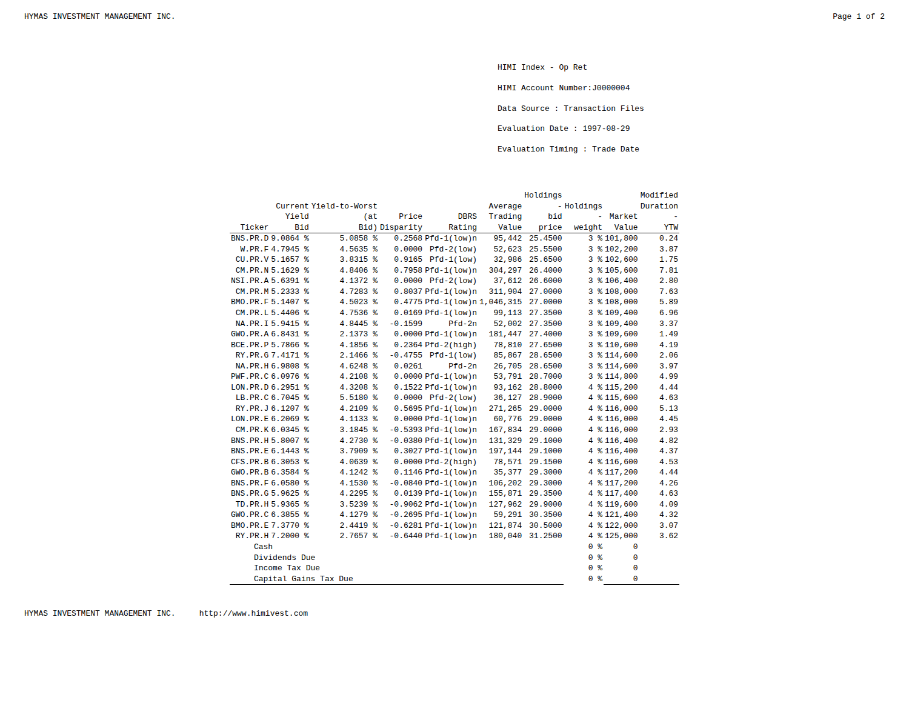HYMAS INVESTMENT MANAGEMENT INC. Page 1 of 2
HIMI Index - Op Ret
HIMI Account Number:J0000004
Data Source : Transaction Files
Evaluation Date : 1997-08-29
Evaluation Timing : Trade Date
| Ticker | Current Yield Bid | Yield-to-Worst (at Bid) | Price Disparity | DBRS Rating | Average Trading Value | Holdings - bid price | Holdings - weight | Market Value | Modified Duration - YTW |
| --- | --- | --- | --- | --- | --- | --- | --- | --- | --- |
| BNS.PR.D | 9.0864 % | 5.0858 % | 0.2568 | Pfd-1(low)n | 95,442 | 25.4500 | 3 % | 101,800 | 0.24 |
| W.PR.F | 4.7945 % | 4.5635 % | 0.0000 | Pfd-2(low) | 52,623 | 25.5500 | 3 % | 102,200 | 3.87 |
| CU.PR.V | 5.1657 % | 3.8315 % | 0.9165 | Pfd-1(low) | 32,986 | 25.6500 | 3 % | 102,600 | 1.75 |
| CM.PR.N | 5.1629 % | 4.8406 % | 0.7958 | Pfd-1(low)n | 304,297 | 26.4000 | 3 % | 105,600 | 7.81 |
| NSI.PR.A | 5.6391 % | 4.1372 % | 0.0000 | Pfd-2(low) | 37,612 | 26.6000 | 3 % | 106,400 | 2.80 |
| CM.PR.M | 5.2333 % | 4.7283 % | 0.8037 | Pfd-1(low)n | 311,904 | 27.0000 | 3 % | 108,000 | 7.63 |
| BMO.PR.F | 5.1407 % | 4.5023 % | 0.4775 | Pfd-1(low)n | 1,046,315 | 27.0000 | 3 % | 108,000 | 5.89 |
| CM.PR.L | 5.4406 % | 4.7536 % | 0.0169 | Pfd-1(low)n | 99,113 | 27.3500 | 3 % | 109,400 | 6.96 |
| NA.PR.I | 5.9415 % | 4.8445 % | -0.1599 | Pfd-2n | 52,002 | 27.3500 | 3 % | 109,400 | 3.37 |
| GWO.PR.A | 6.8431 % | 2.1373 % | 0.0000 | Pfd-1(low)n | 181,447 | 27.4000 | 3 % | 109,600 | 1.49 |
| BCE.PR.P | 5.7866 % | 4.1856 % | 0.2364 | Pfd-2(high) | 78,810 | 27.6500 | 3 % | 110,600 | 4.19 |
| RY.PR.G | 7.4171 % | 2.1466 % | -0.4755 | Pfd-1(low) | 85,867 | 28.6500 | 3 % | 114,600 | 2.06 |
| NA.PR.H | 6.9808 % | 4.6248 % | 0.0261 | Pfd-2n | 26,705 | 28.6500 | 3 % | 114,600 | 3.97 |
| PWF.PR.C | 6.0976 % | 4.2108 % | 0.0000 | Pfd-1(low)n | 53,791 | 28.7000 | 3 % | 114,800 | 4.99 |
| LON.PR.D | 6.2951 % | 4.3208 % | 0.1522 | Pfd-1(low)n | 93,162 | 28.8000 | 4 % | 115,200 | 4.44 |
| LB.PR.C | 6.7045 % | 5.5180 % | 0.0000 | Pfd-2(low) | 36,127 | 28.9000 | 4 % | 115,600 | 4.63 |
| RY.PR.J | 6.1207 % | 4.2109 % | 0.5695 | Pfd-1(low)n | 271,265 | 29.0000 | 4 % | 116,000 | 5.13 |
| LON.PR.E | 6.2069 % | 4.1133 % | 0.0000 | Pfd-1(low)n | 60,776 | 29.0000 | 4 % | 116,000 | 4.45 |
| CM.PR.K | 6.0345 % | 3.1845 % | -0.5393 | Pfd-1(low)n | 167,834 | 29.0000 | 4 % | 116,000 | 2.93 |
| BNS.PR.H | 5.8007 % | 4.2730 % | -0.0380 | Pfd-1(low)n | 131,329 | 29.1000 | 4 % | 116,400 | 4.82 |
| BNS.PR.E | 6.1443 % | 3.7909 % | 0.3027 | Pfd-1(low)n | 197,144 | 29.1000 | 4 % | 116,400 | 4.37 |
| CFS.PR.B | 6.3053 % | 4.0639 % | 0.0000 | Pfd-2(high) | 78,571 | 29.1500 | 4 % | 116,600 | 4.53 |
| GWO.PR.B | 6.3584 % | 4.1242 % | 0.1146 | Pfd-1(low)n | 35,377 | 29.3000 | 4 % | 117,200 | 4.44 |
| BNS.PR.F | 6.0580 % | 4.1530 % | -0.0840 | Pfd-1(low)n | 106,202 | 29.3000 | 4 % | 117,200 | 4.26 |
| BNS.PR.G | 5.9625 % | 4.2295 % | 0.0139 | Pfd-1(low)n | 155,871 | 29.3500 | 4 % | 117,400 | 4.63 |
| TD.PR.H | 5.9365 % | 3.5239 % | -0.9062 | Pfd-1(low)n | 127,962 | 29.9000 | 4 % | 119,600 | 4.09 |
| GWO.PR.C | 6.3855 % | 4.1279 % | -0.2695 | Pfd-1(low)n | 59,291 | 30.3500 | 4 % | 121,400 | 4.32 |
| BMO.PR.E | 7.3770 % | 2.4419 % | -0.6281 | Pfd-1(low)n | 121,874 | 30.5000 | 4 % | 122,000 | 3.07 |
| RY.PR.H | 7.2000 % | 2.7657 % | -0.6440 | Pfd-1(low)n | 180,040 | 31.2500 | 4 % | 125,000 | 3.62 |
| Cash | | | 0 % | 0 | |
| Dividends Due | | | 0 % | 0 | |
| Income Tax Due | | | 0 % | 0 | |
| Capital Gains Tax Due | | | 0 % | 0 | |
HYMAS INVESTMENT MANAGEMENT INC. http://www.himivest.com